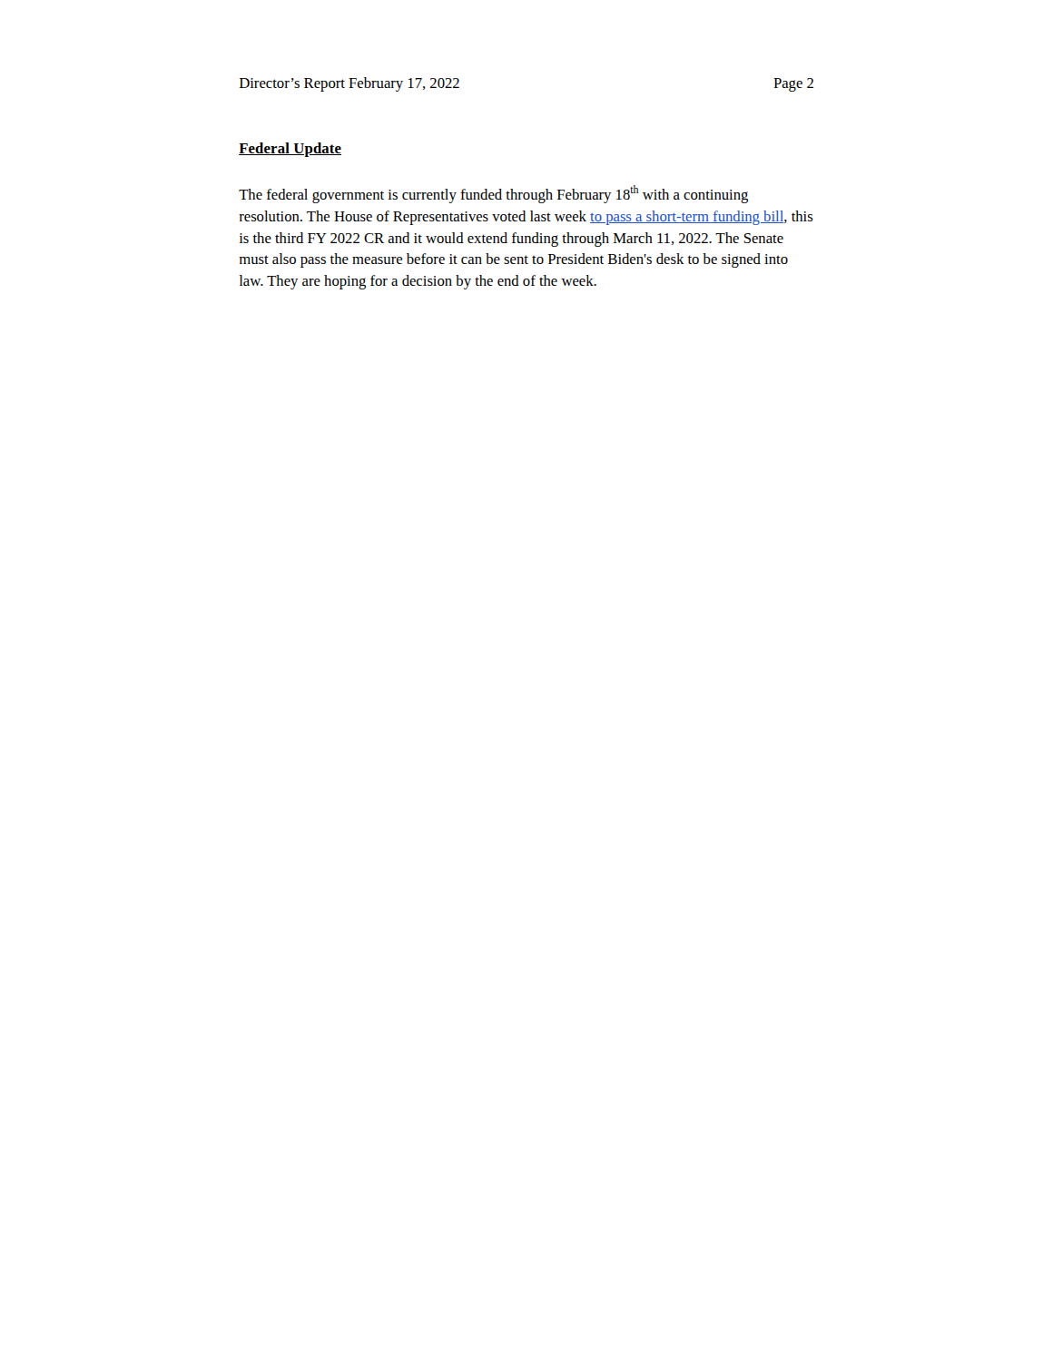Director’s Report February 17, 2022
Page 2
Federal Update
The federal government is currently funded through February 18th with a continuing resolution. The House of Representatives voted last week to pass a short-term funding bill, this is the third FY 2022 CR and it would extend funding through March 11, 2022. The Senate must also pass the measure before it can be sent to President Biden's desk to be signed into law. They are hoping for a decision by the end of the week.